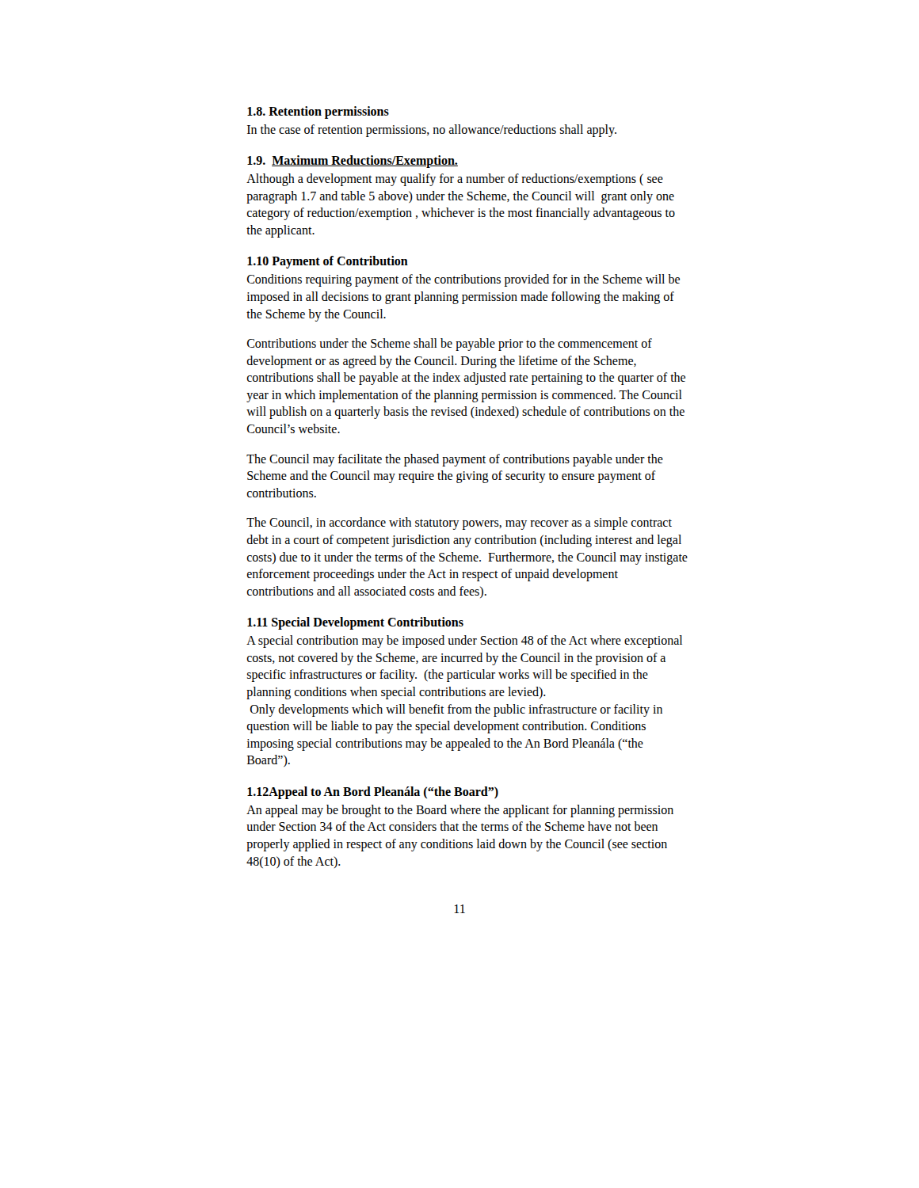1.8. Retention permissions
In the case of retention permissions, no allowance/reductions shall apply.
1.9. Maximum Reductions/Exemption.
Although a development may qualify for a number of reductions/exemptions ( see paragraph 1.7 and table 5 above) under the Scheme, the Council will grant only one category of reduction/exemption , whichever is the most financially advantageous to the applicant.
1.10 Payment of Contribution
Conditions requiring payment of the contributions provided for in the Scheme will be imposed in all decisions to grant planning permission made following the making of the Scheme by the Council.
Contributions under the Scheme shall be payable prior to the commencement of development or as agreed by the Council. During the lifetime of the Scheme, contributions shall be payable at the index adjusted rate pertaining to the quarter of the year in which implementation of the planning permission is commenced. The Council will publish on a quarterly basis the revised (indexed) schedule of contributions on the Council’s website.
The Council may facilitate the phased payment of contributions payable under the Scheme and the Council may require the giving of security to ensure payment of contributions.
The Council, in accordance with statutory powers, may recover as a simple contract debt in a court of competent jurisdiction any contribution (including interest and legal costs) due to it under the terms of the Scheme. Furthermore, the Council may instigate enforcement proceedings under the Act in respect of unpaid development contributions and all associated costs and fees).
1.11 Special Development Contributions
A special contribution may be imposed under Section 48 of the Act where exceptional costs, not covered by the Scheme, are incurred by the Council in the provision of a specific infrastructures or facility. (the particular works will be specified in the planning conditions when special contributions are levied).
Only developments which will benefit from the public infrastructure or facility in question will be liable to pay the special development contribution. Conditions imposing special contributions may be appealed to the An Bord Pleanála (“the Board”).
1.12Appeal to An Bord Pleanála (“the Board”)
An appeal may be brought to the Board where the applicant for planning permission under Section 34 of the Act considers that the terms of the Scheme have not been properly applied in respect of any conditions laid down by the Council (see section 48(10) of the Act).
11